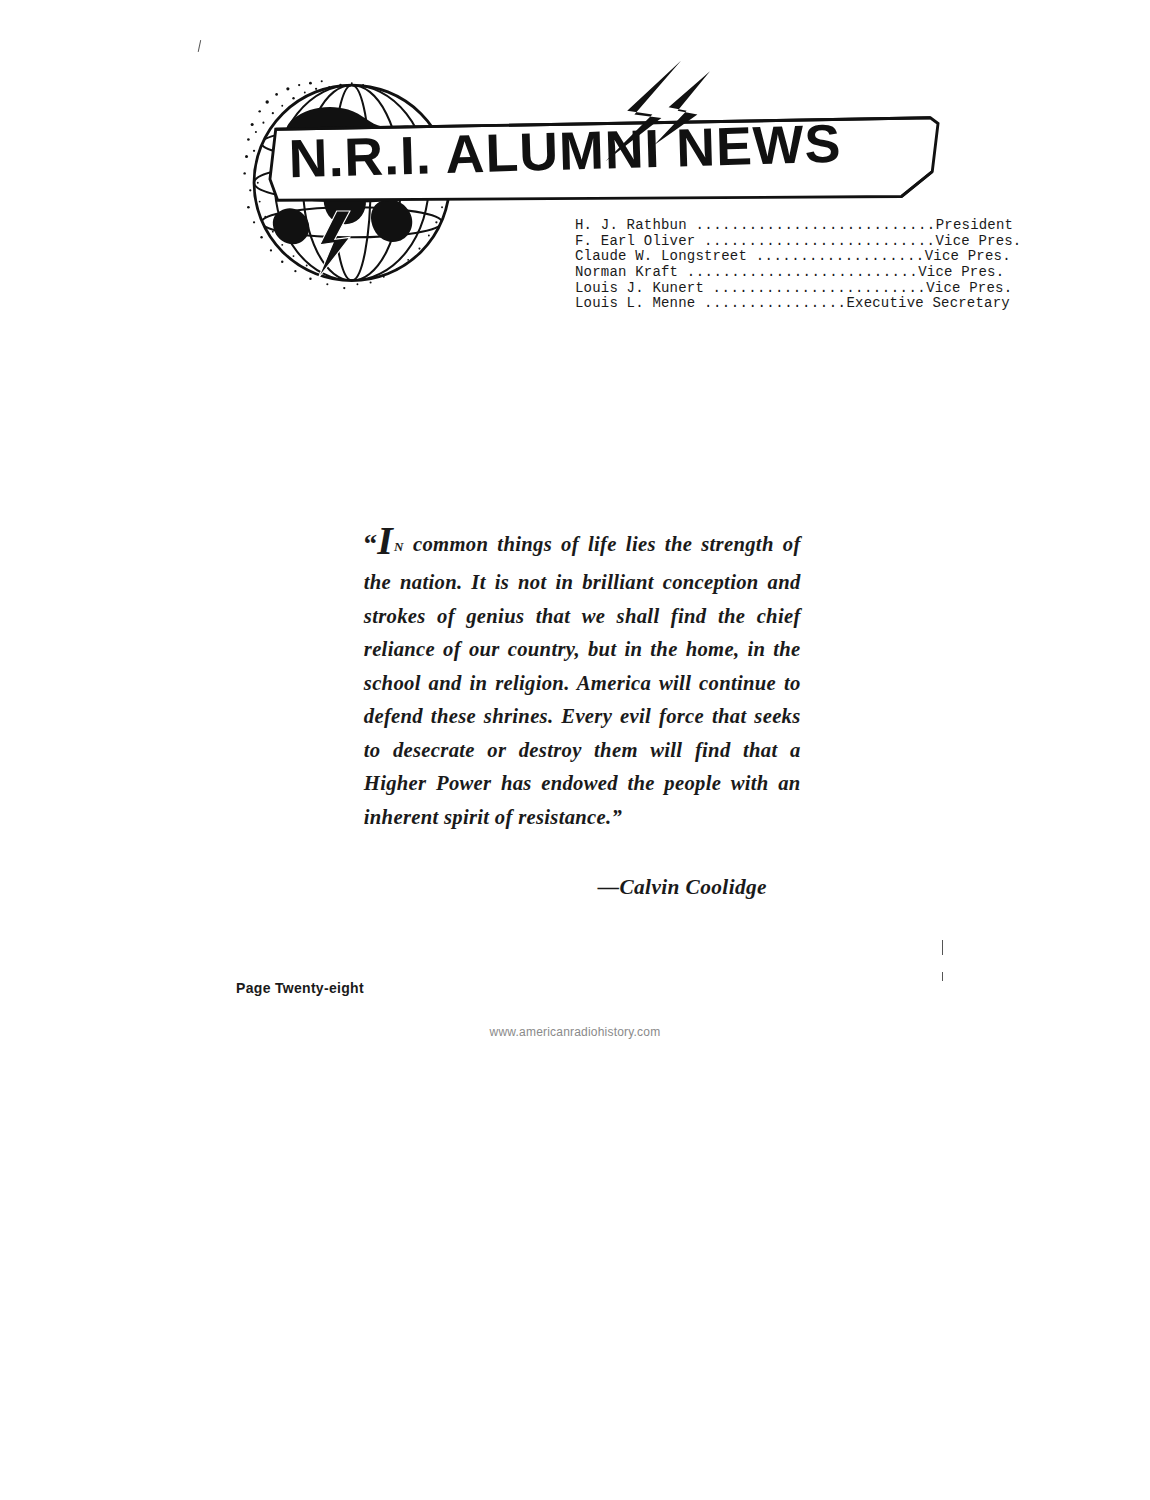N.R.I. ALUMNI NEWS
H. J. Rathbun ........................... President F. Earl Oliver .......................... Vice Pres. Claude W. Longstreet ................... Vice Pres. Norman Kraft .......................... Vice Pres. Louis J. Kunert ........................ Vice Pres. Louis L. Menne ................ Executive Secretary
“In common things of life lies the strength of the nation. It is not in brilliant conception and strokes of genius that we shall find the chief reliance of our country, but in the home, in the school and in religion. America will continue to defend these shrines. Every evil force that seeks to desecrate or destroy them will find that a Higher Power has endowed the people with an inherent spirit of resistance.”
—Calvin Coolidge
Page Twenty-eight
www.americanradiohistory.com